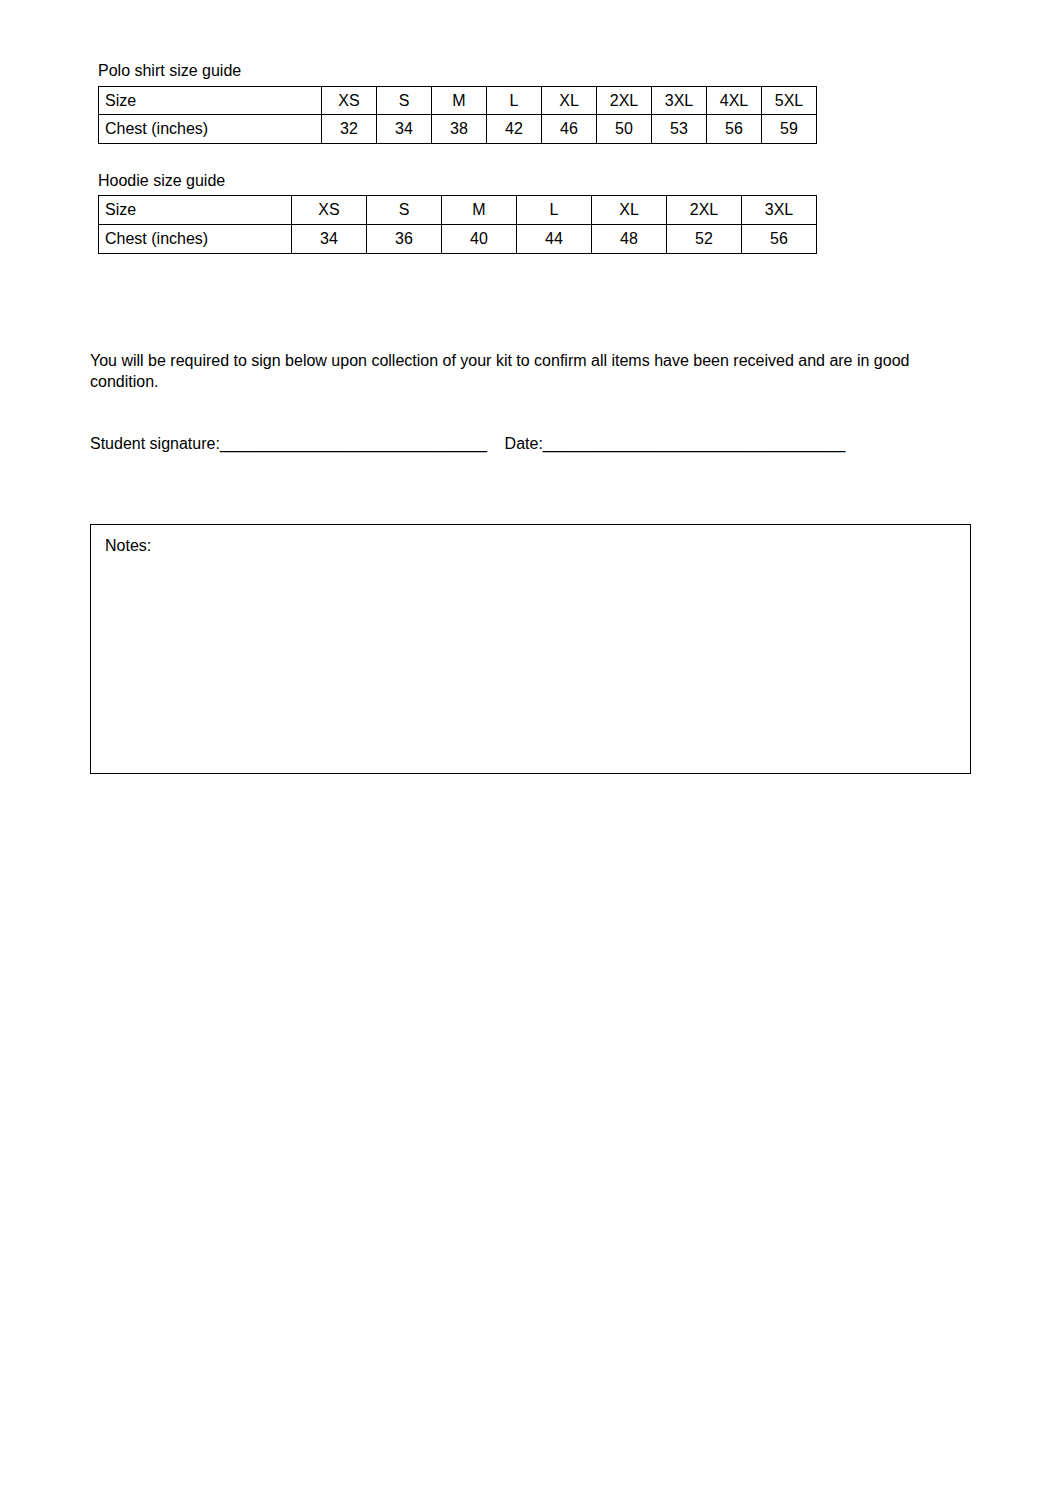Polo shirt size guide
| Size | XS | S | M | L | XL | 2XL | 3XL | 4XL | 5XL |
| Chest (inches) | 32 | 34 | 38 | 42 | 46 | 50 | 53 | 56 | 59 |
Hoodie size guide
| Size | XS | S | M | L | XL | 2XL | 3XL |
| Chest (inches) | 34 | 36 | 40 | 44 | 48 | 52 | 56 |
You will be required to sign below upon collection of your kit to confirm all items have been received and are in good condition.
Student signature:______________________________ Date:__________________________________
Notes: